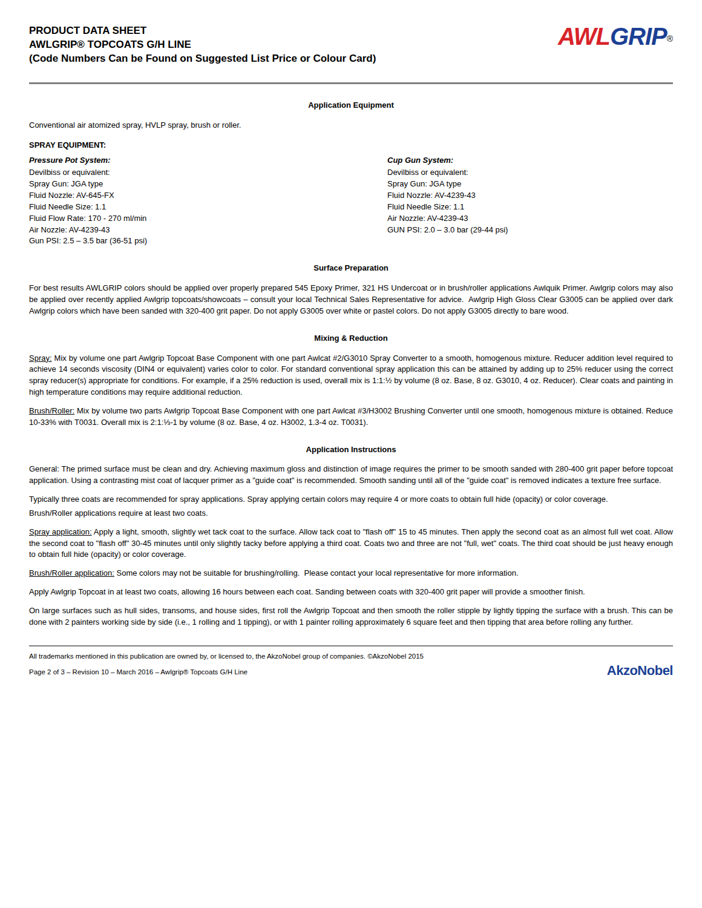PRODUCT DATA SHEET
AWLGRIP® TOPCOATS G/H LINE
(Code Numbers Can be Found on Suggested List Price or Colour Card)
AWL GRIP®
Application Equipment
Conventional air atomized spray, HVLP spray, brush or roller.
SPRAY EQUIPMENT:
| Pressure Pot System: Devilbiss or equivalent: Spray Gun: JGA type Fluid Nozzle: AV-645-FX Fluid Needle Size: 1.1 Fluid Flow Rate: 170 - 270 ml/min Air Nozzle: AV-4239-43 Gun PSI: 2.5 – 3.5 bar (36-51 psi) | Cup Gun System: Devilbiss or equivalent: Spray Gun: JGA type Fluid Nozzle: AV-4239-43 Fluid Needle Size: 1.1 Air Nozzle: AV-4239-43 GUN PSI: 2.0 – 3.0 bar (29-44 psi) |
Surface Preparation
For best results AWLGRIP colors should be applied over properly prepared 545 Epoxy Primer, 321 HS Undercoat or in brush/roller applications Awlquik Primer. Awlgrip colors may also be applied over recently applied Awlgrip topcoats/showcoats – consult your local Technical Sales Representative for advice. Awlgrip High Gloss Clear G3005 can be applied over dark Awlgrip colors which have been sanded with 320-400 grit paper. Do not apply G3005 over white or pastel colors. Do not apply G3005 directly to bare wood.
Mixing & Reduction
Spray: Mix by volume one part Awlgrip Topcoat Base Component with one part Awlcat #2/G3010 Spray Converter to a smooth, homogenous mixture. Reducer addition level required to achieve 14 seconds viscosity (DIN4 or equivalent) varies color to color. For standard conventional spray application this can be attained by adding up to 25% reducer using the correct spray reducer(s) appropriate for conditions. For example, if a 25% reduction is used, overall mix is 1:1:½ by volume (8 oz. Base, 8 oz. G3010, 4 oz. Reducer). Clear coats and painting in high temperature conditions may require additional reduction.
Brush/Roller: Mix by volume two parts Awlgrip Topcoat Base Component with one part Awlcat #3/H3002 Brushing Converter until one smooth, homogenous mixture is obtained. Reduce 10-33% with T0031. Overall mix is 2:1:⅓-1 by volume (8 oz. Base, 4 oz. H3002, 1.3-4 oz. T0031).
Application Instructions
General: The primed surface must be clean and dry. Achieving maximum gloss and distinction of image requires the primer to be smooth sanded with 280-400 grit paper before topcoat application. Using a contrasting mist coat of lacquer primer as a "guide coat" is recommended. Smooth sanding until all of the "guide coat" is removed indicates a texture free surface.
Typically three coats are recommended for spray applications. Spray applying certain colors may require 4 or more coats to obtain full hide (opacity) or color coverage.
Brush/Roller applications require at least two coats.
Spray application: Apply a light, smooth, slightly wet tack coat to the surface. Allow tack coat to "flash off" 15 to 45 minutes. Then apply the second coat as an almost full wet coat. Allow the second coat to "flash off" 30-45 minutes until only slightly tacky before applying a third coat. Coats two and three are not "full, wet" coats. The third coat should be just heavy enough to obtain full hide (opacity) or color coverage.
Brush/Roller application: Some colors may not be suitable for brushing/rolling. Please contact your local representative for more information.
Apply Awlgrip Topcoat in at least two coats, allowing 16 hours between each coat. Sanding between coats with 320-400 grit paper will provide a smoother finish.
On large surfaces such as hull sides, transoms, and house sides, first roll the Awlgrip Topcoat and then smooth the roller stipple by lightly tipping the surface with a brush. This can be done with 2 painters working side by side (i.e., 1 rolling and 1 tipping), or with 1 painter rolling approximately 6 square feet and then tipping that area before rolling any further.
All trademarks mentioned in this publication are owned by, or licensed to, the AkzoNobel group of companies. ©AkzoNobel 2015
Page 2 of 3 – Revision 10 – March 2016 – Awlgrip® Topcoats G/H Line
AkzoNobel